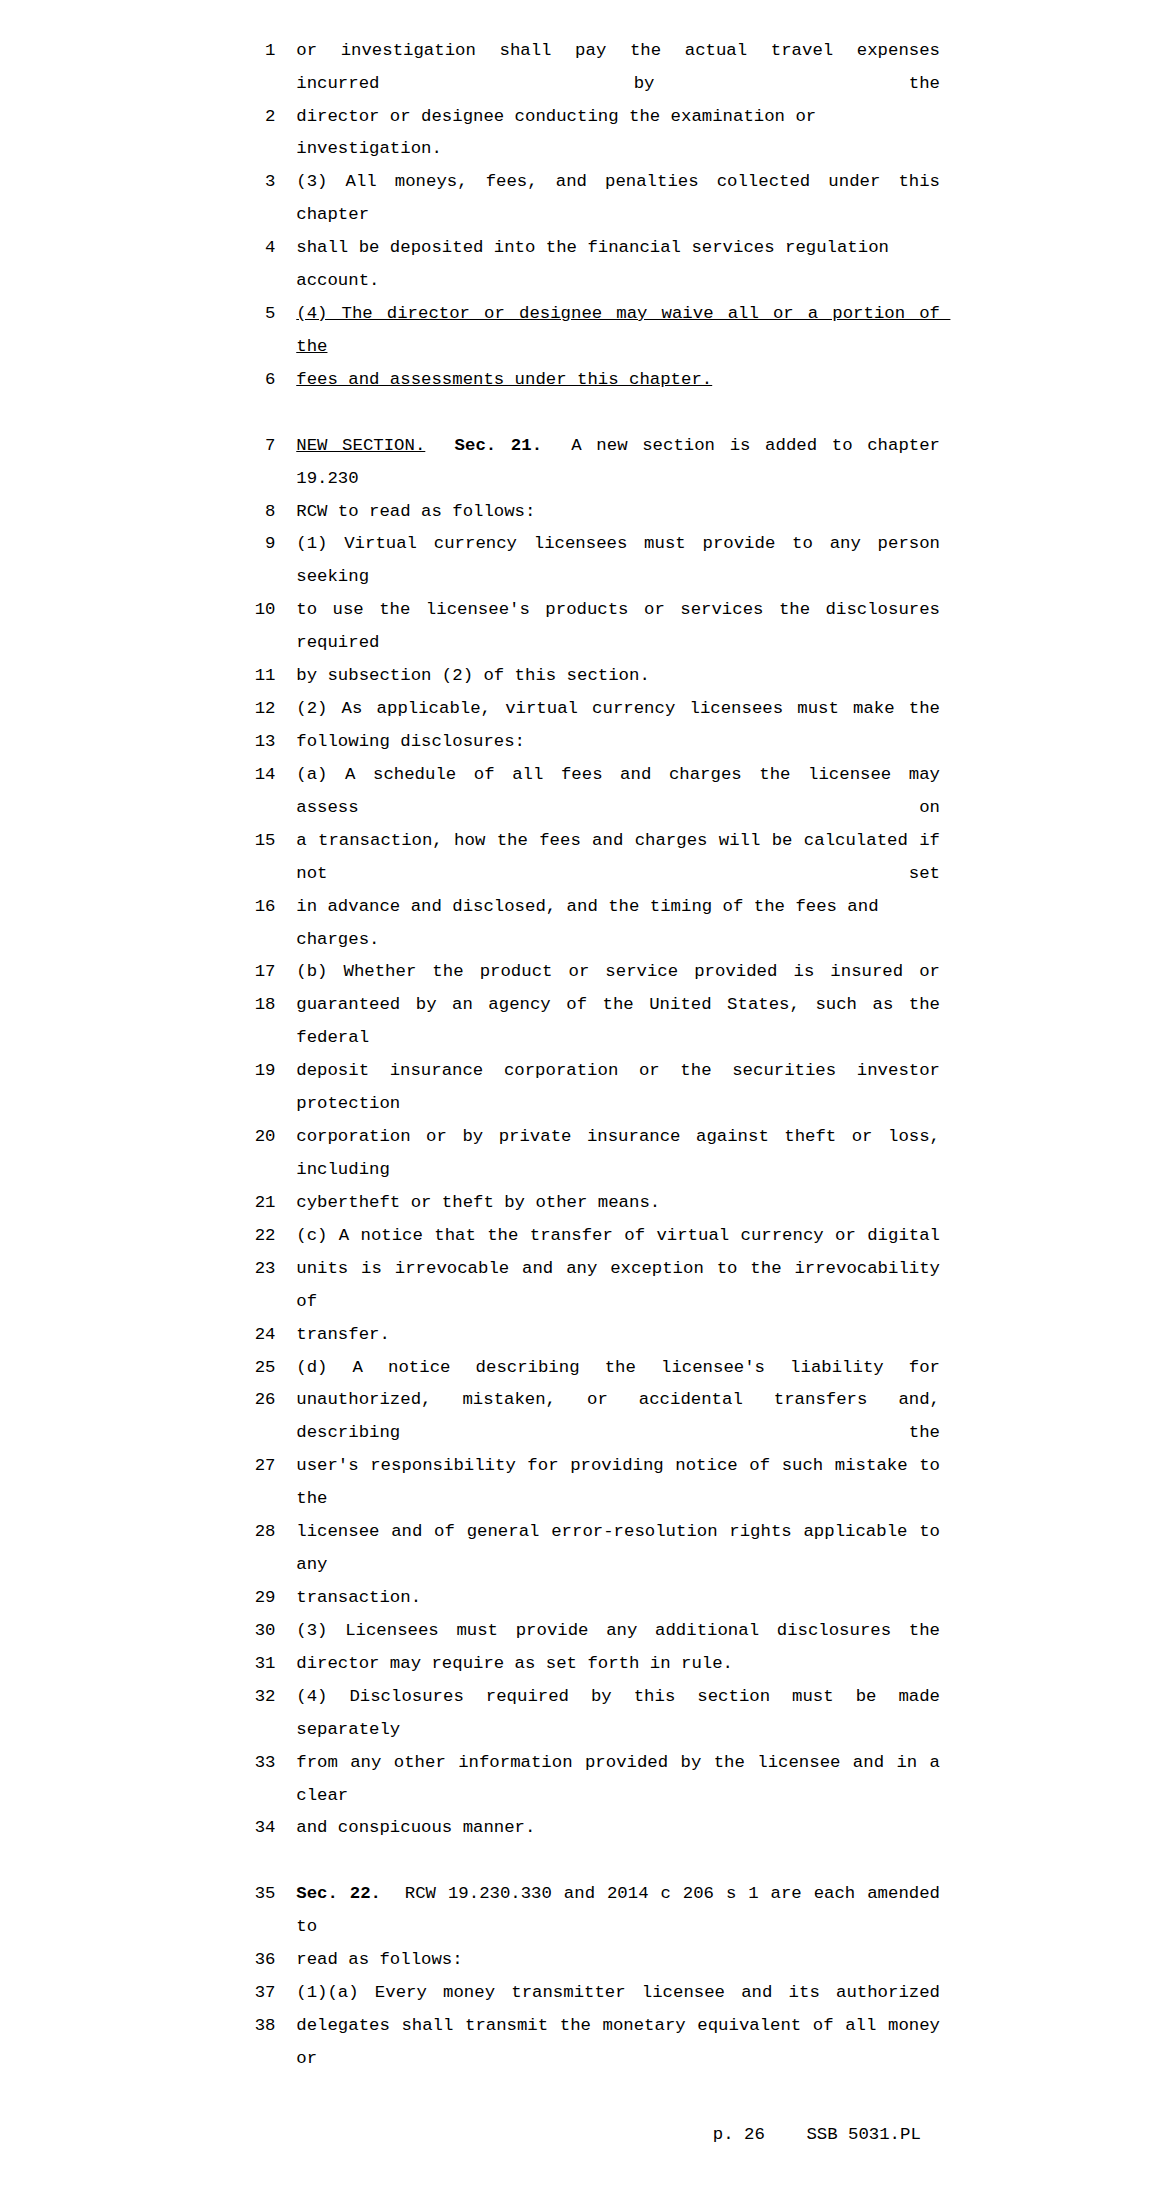1 or investigation shall pay the actual travel expenses incurred by the
2 director or designee conducting the examination or investigation.
3(3) All moneys, fees, and penalties collected under this chapter
4 shall be deposited into the financial services regulation account.
5(4) The director or designee may waive all or a portion of the
6 fees and assessments under this chapter.
7 NEW SECTION. Sec. 21. A new section is added to chapter 19.230
8 RCW to read as follows:
9(1) Virtual currency licensees must provide to any person seeking
10 to use the licensee's products or services the disclosures required
11 by subsection (2) of this section.
12(2) As applicable, virtual currency licensees must make the
13 following disclosures:
14(a) A schedule of all fees and charges the licensee may assess on
15 a transaction, how the fees and charges will be calculated if not set
16 in advance and disclosed, and the timing of the fees and charges.
17(b) Whether the product or service provided is insured or
18 guaranteed by an agency of the United States, such as the federal
19 deposit insurance corporation or the securities investor protection
20 corporation or by private insurance against theft or loss, including
21 cybertheft or theft by other means.
22(c) A notice that the transfer of virtual currency or digital
23 units is irrevocable and any exception to the irrevocability of
24 transfer.
25(d) A notice describing the licensee's liability for
26 unauthorized, mistaken, or accidental transfers and, describing the
27 user's responsibility for providing notice of such mistake to the
28 licensee and of general error-resolution rights applicable to any
29 transaction.
30(3) Licensees must provide any additional disclosures the
31 director may require as set forth in rule.
32(4) Disclosures required by this section must be made separately
33 from any other information provided by the licensee and in a clear
34 and conspicuous manner.
35 Sec. 22. RCW 19.230.330 and 2014 c 206 s 1 are each amended to
36 read as follows:
37(1)(a) Every money transmitter licensee and its authorized
38 delegates shall transmit the monetary equivalent of all money or
p. 26 SSB 5031.PL